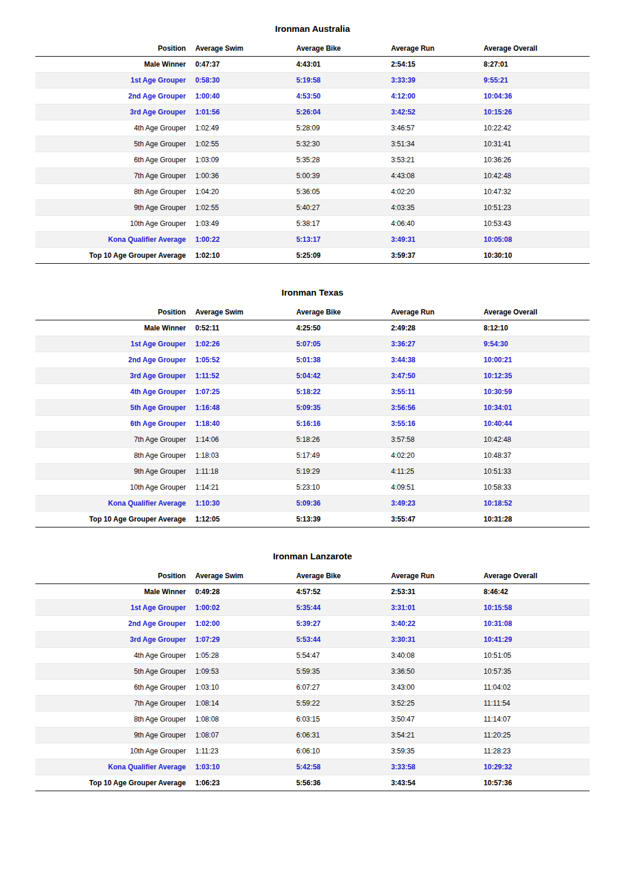Ironman Australia
| Position | Average Swim | Average Bike | Average Run | Average Overall |
| --- | --- | --- | --- | --- |
| Male Winner | 0:47:37 | 4:43:01 | 2:54:15 | 8:27:01 |
| 1st Age Grouper | 0:58:30 | 5:19:58 | 3:33:39 | 9:55:21 |
| 2nd Age Grouper | 1:00:40 | 4:53:50 | 4:12:00 | 10:04:36 |
| 3rd Age Grouper | 1:01:56 | 5:26:04 | 3:42:52 | 10:15:26 |
| 4th Age Grouper | 1:02:49 | 5:28:09 | 3:46:57 | 10:22:42 |
| 5th Age Grouper | 1:02:55 | 5:32:30 | 3:51:34 | 10:31:41 |
| 6th Age Grouper | 1:03:09 | 5:35:28 | 3:53:21 | 10:36:26 |
| 7th Age Grouper | 1:00:36 | 5:00:39 | 4:43:08 | 10:42:48 |
| 8th Age Grouper | 1:04:20 | 5:36:05 | 4:02:20 | 10:47:32 |
| 9th Age Grouper | 1:02:55 | 5:40:27 | 4:03:35 | 10:51:23 |
| 10th Age Grouper | 1:03:49 | 5:38:17 | 4:06:40 | 10:53:43 |
| Kona Qualifier Average | 1:00:22 | 5:13:17 | 3:49:31 | 10:05:08 |
| Top 10 Age Grouper Average | 1:02:10 | 5:25:09 | 3:59:37 | 10:30:10 |
Ironman Texas
| Position | Average Swim | Average Bike | Average Run | Average Overall |
| --- | --- | --- | --- | --- |
| Male Winner | 0:52:11 | 4:25:50 | 2:49:28 | 8:12:10 |
| 1st Age Grouper | 1:02:26 | 5:07:05 | 3:36:27 | 9:54:30 |
| 2nd Age Grouper | 1:05:52 | 5:01:38 | 3:44:38 | 10:00:21 |
| 3rd Age Grouper | 1:11:52 | 5:04:42 | 3:47:50 | 10:12:35 |
| 4th Age Grouper | 1:07:25 | 5:18:22 | 3:55:11 | 10:30:59 |
| 5th Age Grouper | 1:16:48 | 5:09:35 | 3:56:56 | 10:34:01 |
| 6th Age Grouper | 1:18:40 | 5:16:16 | 3:55:16 | 10:40:44 |
| 7th Age Grouper | 1:14:06 | 5:18:26 | 3:57:58 | 10:42:48 |
| 8th Age Grouper | 1:18:03 | 5:17:49 | 4:02:20 | 10:48:37 |
| 9th Age Grouper | 1:11:18 | 5:19:29 | 4:11:25 | 10:51:33 |
| 10th Age Grouper | 1:14:21 | 5:23:10 | 4:09:51 | 10:58:33 |
| Kona Qualifier Average | 1:10:30 | 5:09:36 | 3:49:23 | 10:18:52 |
| Top 10 Age Grouper Average | 1:12:05 | 5:13:39 | 3:55:47 | 10:31:28 |
Ironman Lanzarote
| Position | Average Swim | Average Bike | Average Run | Average Overall |
| --- | --- | --- | --- | --- |
| Male Winner | 0:49:28 | 4:57:52 | 2:53:31 | 8:46:42 |
| 1st Age Grouper | 1:00:02 | 5:35:44 | 3:31:01 | 10:15:58 |
| 2nd Age Grouper | 1:02:00 | 5:39:27 | 3:40:22 | 10:31:08 |
| 3rd Age Grouper | 1:07:29 | 5:53:44 | 3:30:31 | 10:41:29 |
| 4th Age Grouper | 1:05:28 | 5:54:47 | 3:40:08 | 10:51:05 |
| 5th Age Grouper | 1:09:53 | 5:59:35 | 3:36:50 | 10:57:35 |
| 6th Age Grouper | 1:03:10 | 6:07:27 | 3:43:00 | 11:04:02 |
| 7th Age Grouper | 1:08:14 | 5:59:22 | 3:52:25 | 11:11:54 |
| 8th Age Grouper | 1:08:08 | 6:03:15 | 3:50:47 | 11:14:07 |
| 9th Age Grouper | 1:08:07 | 6:06:31 | 3:54:21 | 11:20:25 |
| 10th Age Grouper | 1:11:23 | 6:06:10 | 3:59:35 | 11:28:23 |
| Kona Qualifier Average | 1:03:10 | 5:42:58 | 3:33:58 | 10:29:32 |
| Top 10 Age Grouper Average | 1:06:23 | 5:56:36 | 3:43:54 | 10:57:36 |